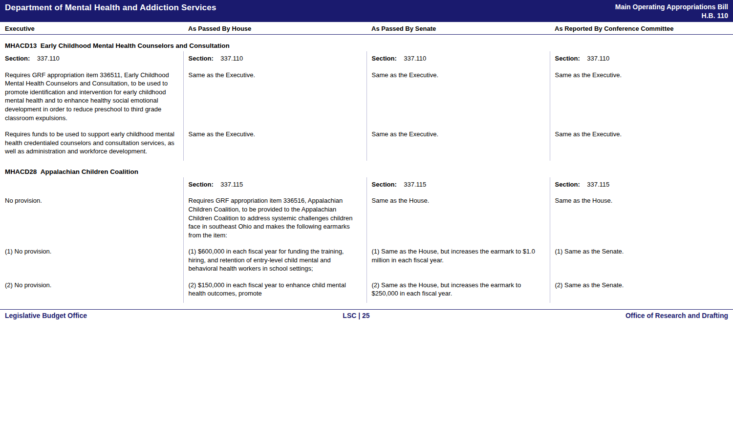Department of Mental Health and Addiction Services
Main Operating Appropriations Bill
H.B. 110
| Executive | As Passed By House | As Passed By Senate | As Reported By Conference Committee |
| --- | --- | --- | --- |
| MHACD13 Early Childhood Mental Health Counselors and Consultation |
| Section: 337.110 | Section: 337.110 | Section: 337.110 | Section: 337.110 |
| Requires GRF appropriation item 336511, Early Childhood Mental Health Counselors and Consultation, to be used to promote identification and intervention for early childhood mental health and to enhance healthy social emotional development in order to reduce preschool to third grade classroom expulsions. | Same as the Executive. | Same as the Executive. | Same as the Executive. |
| Requires funds to be used to support early childhood mental health credentialed counselors and consultation services, as well as administration and workforce development. | Same as the Executive. | Same as the Executive. | Same as the Executive. |
| MHACD28 Appalachian Children Coalition |
| | Section: 337.115 | Section: 337.115 | Section: 337.115 |
| No provision. | Requires GRF appropriation item 336516, Appalachian Children Coalition, to be provided to the Appalachian Children Coalition to address systemic challenges children face in southeast Ohio and makes the following earmarks from the item: | Same as the House. | Same as the House. |
| (1) No provision. | (1) $600,000 in each fiscal year for funding the training, hiring, and retention of entry-level child mental and behavioral health workers in school settings; | (1) Same as the House, but increases the earmark to $1.0 million in each fiscal year. | (1) Same as the Senate. |
| (2) No provision. | (2) $150,000 in each fiscal year to enhance child mental health outcomes, promote | (2) Same as the House, but increases the earmark to $250,000 in each fiscal year. | (2) Same as the Senate. |
Legislative Budget Office
LSC | 25
Office of Research and Drafting